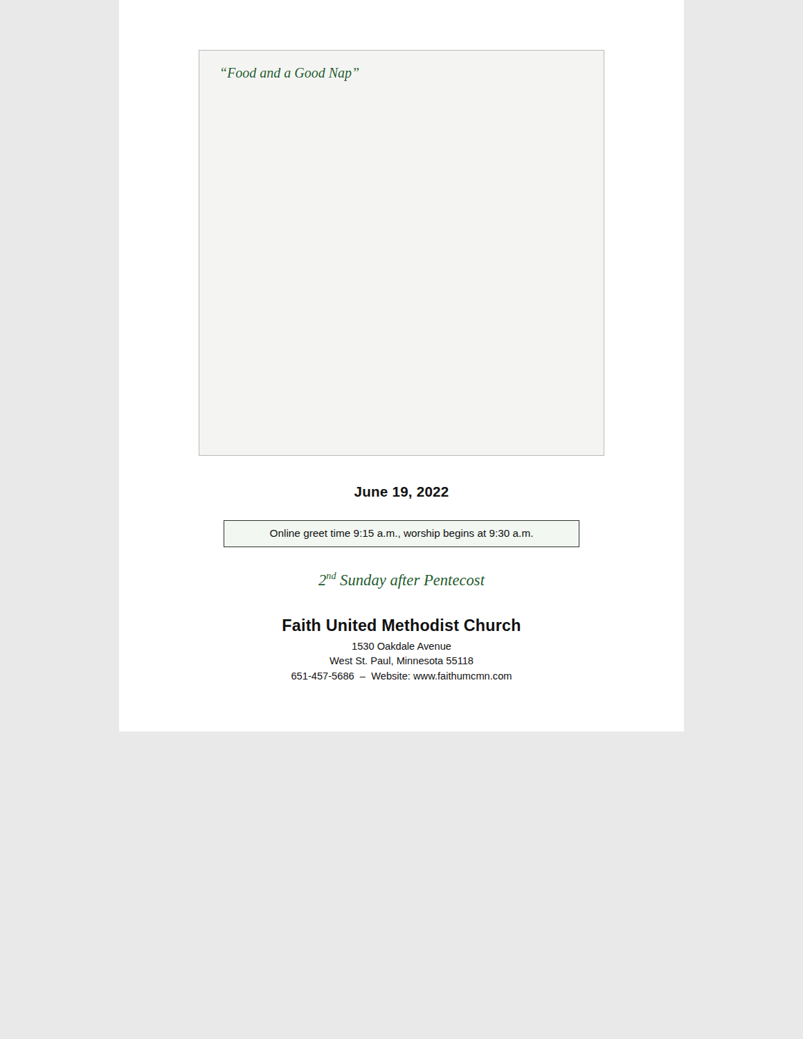“Food and a Good Nap”
June 19, 2022
Online greet time 9:15 a.m., worship begins at 9:30 a.m.
2nd Sunday after Pentecost
Faith United Methodist Church
1530 Oakdale Avenue
West St. Paul, Minnesota 55118
651-457-5686 – Website: www.faithumcmn.com